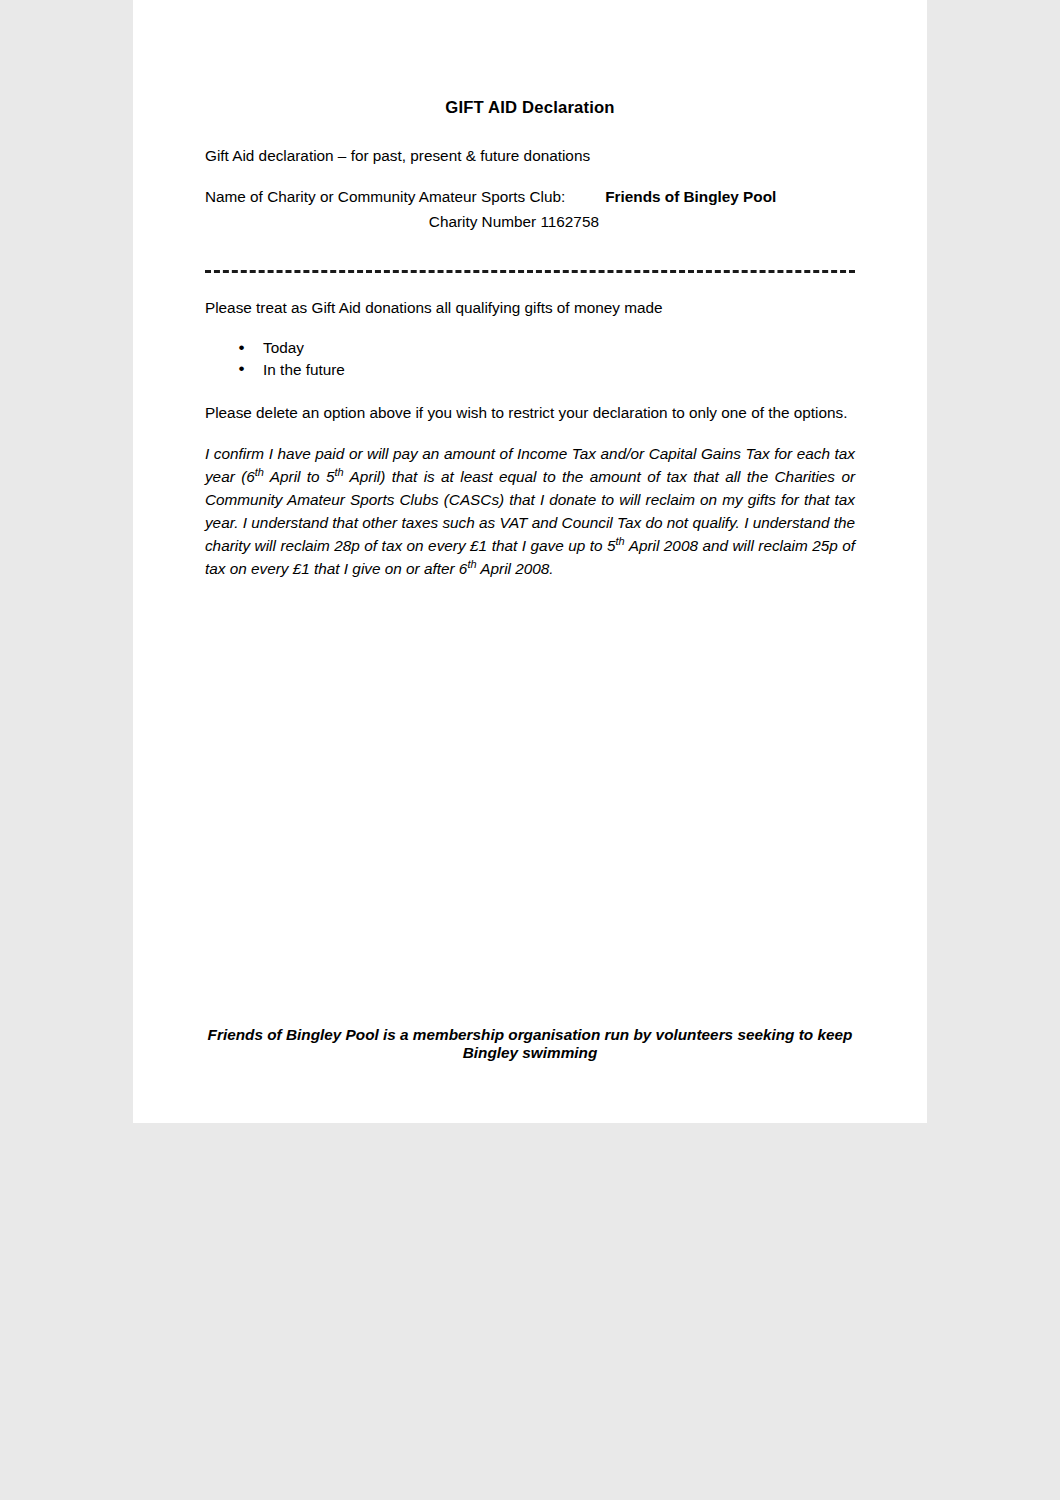GIFT AID Declaration
Gift Aid declaration – for past, present & future donations
Name of Charity or Community Amateur Sports Club:Friends of Bingley Pool Charity Number 1162758
Please treat as Gift Aid donations all qualifying gifts of money made
Today
In the future
Please delete an option above if you wish to restrict your declaration to only one of the options.
I confirm I have paid or will pay an amount of Income Tax and/or Capital Gains Tax for each tax year (6th April to 5th April) that is at least equal to the amount of tax that all the Charities or Community Amateur Sports Clubs (CASCs) that I donate to will reclaim on my gifts for that tax year. I understand that other taxes such as VAT and Council Tax do not qualify. I understand the charity will reclaim 28p of tax on every £1 that I gave up to 5th April 2008 and will reclaim 25p of tax on every £1 that I give on or after 6th April 2008.
Friends of Bingley Pool is a membership organisation run by volunteers seeking to keep Bingley swimming